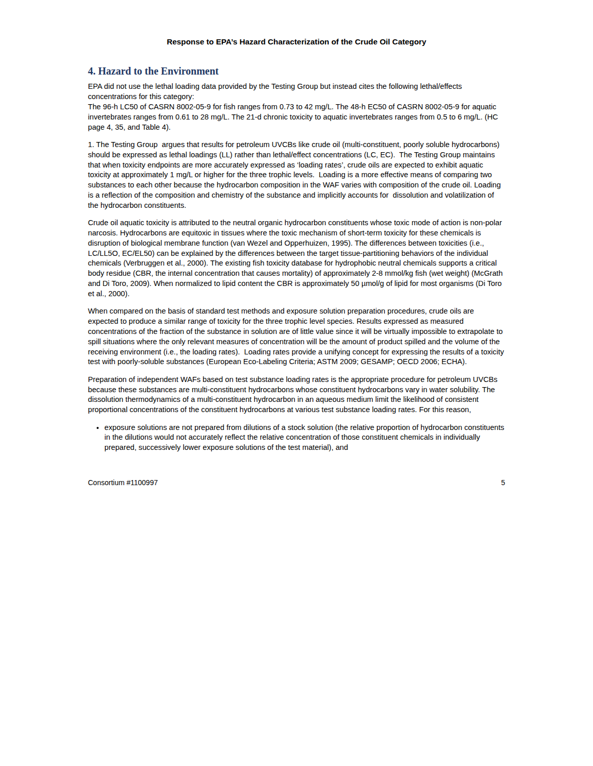Response to EPA’s Hazard Characterization of the Crude Oil Category
4. Hazard to the Environment
EPA did not use the lethal loading data provided by the Testing Group but instead cites the following lethal/effects concentrations for this category:
The 96-h LC50 of CASRN 8002-05-9 for fish ranges from 0.73 to 42 mg/L. The 48-h EC50 of CASRN 8002-05-9 for aquatic invertebrates ranges from 0.61 to 28 mg/L. The 21-d chronic toxicity to aquatic invertebrates ranges from 0.5 to 6 mg/L. (HC page 4, 35, and Table 4).
1. The Testing Group argues that results for petroleum UVCBs like crude oil (multi-constituent, poorly soluble hydrocarbons) should be expressed as lethal loadings (LL) rather than lethal/effect concentrations (LC, EC). The Testing Group maintains that when toxicity endpoints are more accurately expressed as ‘loading rates’, crude oils are expected to exhibit aquatic toxicity at approximately 1 mg/L or higher for the three trophic levels. Loading is a more effective means of comparing two substances to each other because the hydrocarbon composition in the WAF varies with composition of the crude oil. Loading is a reflection of the composition and chemistry of the substance and implicitly accounts for dissolution and volatilization of the hydrocarbon constituents.
Crude oil aquatic toxicity is attributed to the neutral organic hydrocarbon constituents whose toxic mode of action is non-polar narcosis. Hydrocarbons are equitoxic in tissues where the toxic mechanism of short-term toxicity for these chemicals is disruption of biological membrane function (van Wezel and Opperhuizen, 1995). The differences between toxicities (i.e., LC/LL5O, EC/EL50) can be explained by the differences between the target tissue-partitioning behaviors of the individual chemicals (Verbruggen et al., 2000). The existing fish toxicity database for hydrophobic neutral chemicals supports a critical body residue (CBR, the internal concentration that causes mortality) of approximately 2-8 mmol/kg fish (wet weight) (McGrath and Di Toro, 2009). When normalized to lipid content the CBR is approximately 50 µmol/g of lipid for most organisms (Di Toro et al., 2000).
When compared on the basis of standard test methods and exposure solution preparation procedures, crude oils are expected to produce a similar range of toxicity for the three trophic level species. Results expressed as measured concentrations of the fraction of the substance in solution are of little value since it will be virtually impossible to extrapolate to spill situations where the only relevant measures of concentration will be the amount of product spilled and the volume of the receiving environment (i.e., the loading rates). Loading rates provide a unifying concept for expressing the results of a toxicity test with poorly-soluble substances (European Eco-Labeling Criteria; ASTM 2009; GESAMP; OECD 2006; ECHA).
Preparation of independent WAFs based on test substance loading rates is the appropriate procedure for petroleum UVCBs because these substances are multi-constituent hydrocarbons whose constituent hydrocarbons vary in water solubility. The dissolution thermodynamics of a multi-constituent hydrocarbon in an aqueous medium limit the likelihood of consistent proportional concentrations of the constituent hydrocarbons at various test substance loading rates. For this reason,
exposure solutions are not prepared from dilutions of a stock solution (the relative proportion of hydrocarbon constituents in the dilutions would not accurately reflect the relative concentration of those constituent chemicals in individually prepared, successively lower exposure solutions of the test material), and
Consortium #1100997 5